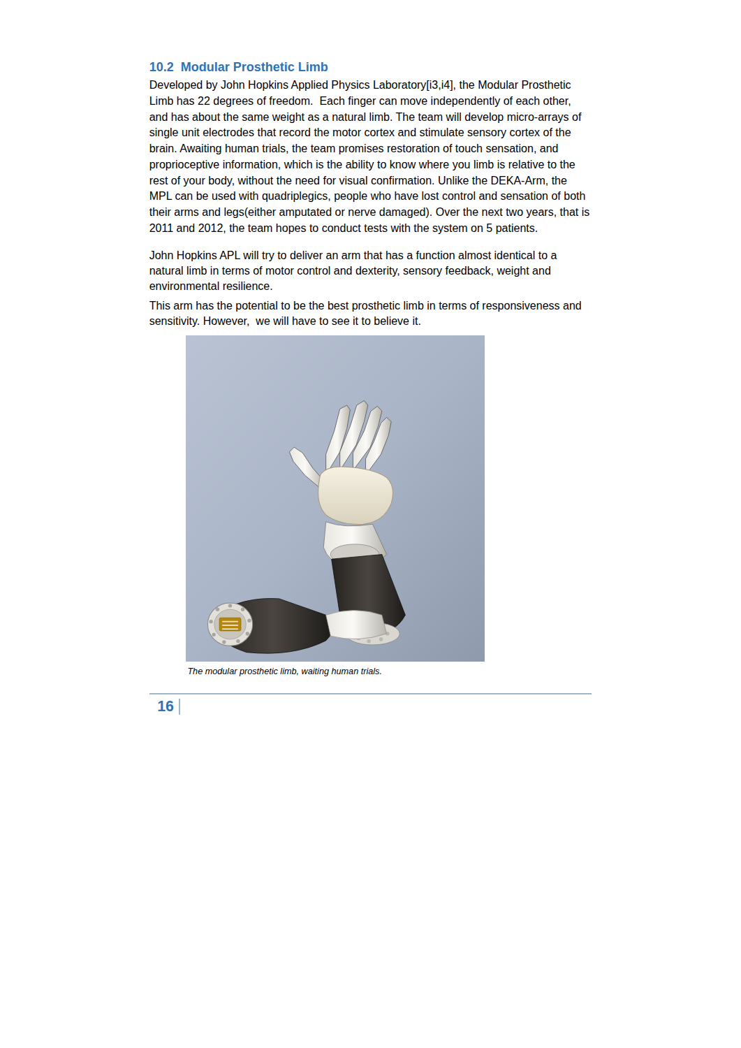10.2 Modular Prosthetic Limb
Developed by John Hopkins Applied Physics Laboratory[i3,i4], the Modular Prosthetic Limb has 22 degrees of freedom. Each finger can move independently of each other, and has about the same weight as a natural limb. The team will develop micro-arrays of single unit electrodes that record the motor cortex and stimulate sensory cortex of the brain. Awaiting human trials, the team promises restoration of touch sensation, and proprioceptive information, which is the ability to know where you limb is relative to the rest of your body, without the need for visual confirmation. Unlike the DEKA-Arm, the MPL can be used with quadriplegics, people who have lost control and sensation of both their arms and legs(either amputated or nerve damaged). Over the next two years, that is 2011 and 2012, the team hopes to conduct tests with the system on 5 patients.
John Hopkins APL will try to deliver an arm that has a function almost identical to a natural limb in terms of motor control and dexterity, sensory feedback, weight and environmental resilience.
This arm has the potential to be the best prosthetic limb in terms of responsiveness and sensitivity. However, we will have to see it to believe it.
The modular prosthetic limb, waiting human trials.
16